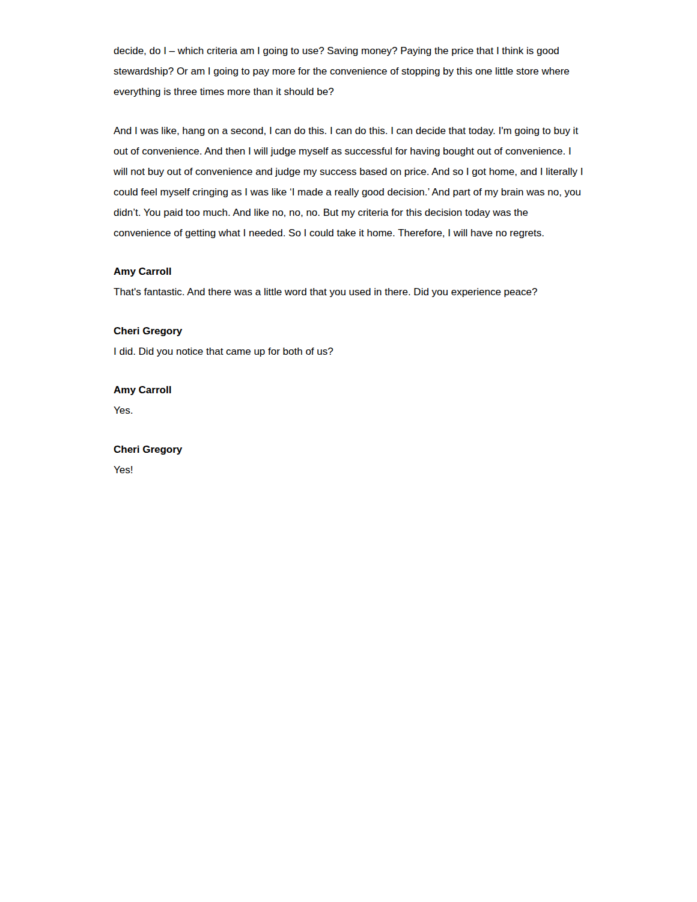decide, do I – which criteria am I going to use? Saving money? Paying the price that I think is good stewardship? Or am I going to pay more for the convenience of stopping by this one little store where everything is three times more than it should be?
And I was like, hang on a second, I can do this. I can do this. I can decide that today. I'm going to buy it out of convenience. And then I will judge myself as successful for having bought out of convenience. I will not buy out of convenience and judge my success based on price. And so I got home, and I literally I could feel myself cringing as I was like ‘I made a really good decision.’ And part of my brain was no, you didn’t. You paid too much. And like no, no, no. But my criteria for this decision today was the convenience of getting what I needed. So I could take it home. Therefore, I will have no regrets.
Amy Carroll
That's fantastic. And there was a little word that you used in there. Did you experience peace?
Cheri Gregory
I did. Did you notice that came up for both of us?
Amy Carroll
Yes.
Cheri Gregory
Yes!